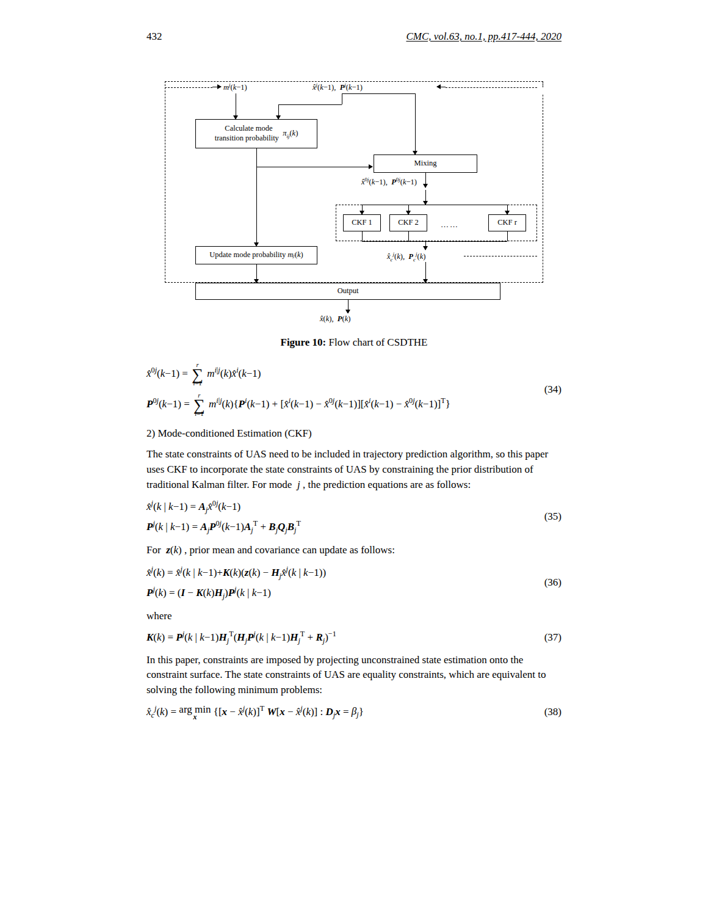432 CMC, vol.63, no.1, pp.417-444, 2020
mj(k−1)
x̂j(k−1), Pj(k−1)
Calculate mode
transition probability πij(k)
Mixing
x̂0j(k−1), P0j(k−1)
CKF 1
CKF 2
……
CKF r
Update mode probability mj(k)
x̂cj(k), Pcj(k)
Output
x̂(k), P(k)
Figure 10: Flow chart of CSDTHE
x̂0j(k−1) = r∑i=1 mi|j(k)x̂i(k−1)
P0j(k−1) = r∑i=1 mi|j(k){Pi(k−1) + [x̂i(k−1) − x̂0j(k−1)][x̂i(k−1) − x̂0j(k−1)]T}
(34)
2) Mode-conditioned Estimation (CKF)
The state constraints of UAS need to be included in trajectory prediction algorithm, so this paper uses CKF to incorporate the state constraints of UAS by constraining the prior distribution of traditional Kalman filter. For mode j , the prediction equations are as follows:
x̂j(k | k−1) = Ajx̂0j(k−1)
Pj(k | k−1) = AjP0j(k−1)AjT + BjQjBjT
(35)
For z(k) , prior mean and covariance can update as follows:
x̂j(k) = x̂j(k | k−1)+K(k)(z(k) − Hjx̂j(k | k−1))
Pj(k) = (I − K(k)Hj)Pj(k | k−1)
(36)
where
K(k) = Pj(k | k−1)HjT(HjPj(k | k−1)HjT + Rj)−1
(37)
In this paper, constraints are imposed by projecting unconstrained state estimation onto the constraint surface. The state constraints of UAS are equality constraints, which are equivalent to solving the following minimum problems:
x̂cj(k) = arg min x {[x − x̂j(k)]T W[x − x̂j(k)] : Djx = βj}
(38)